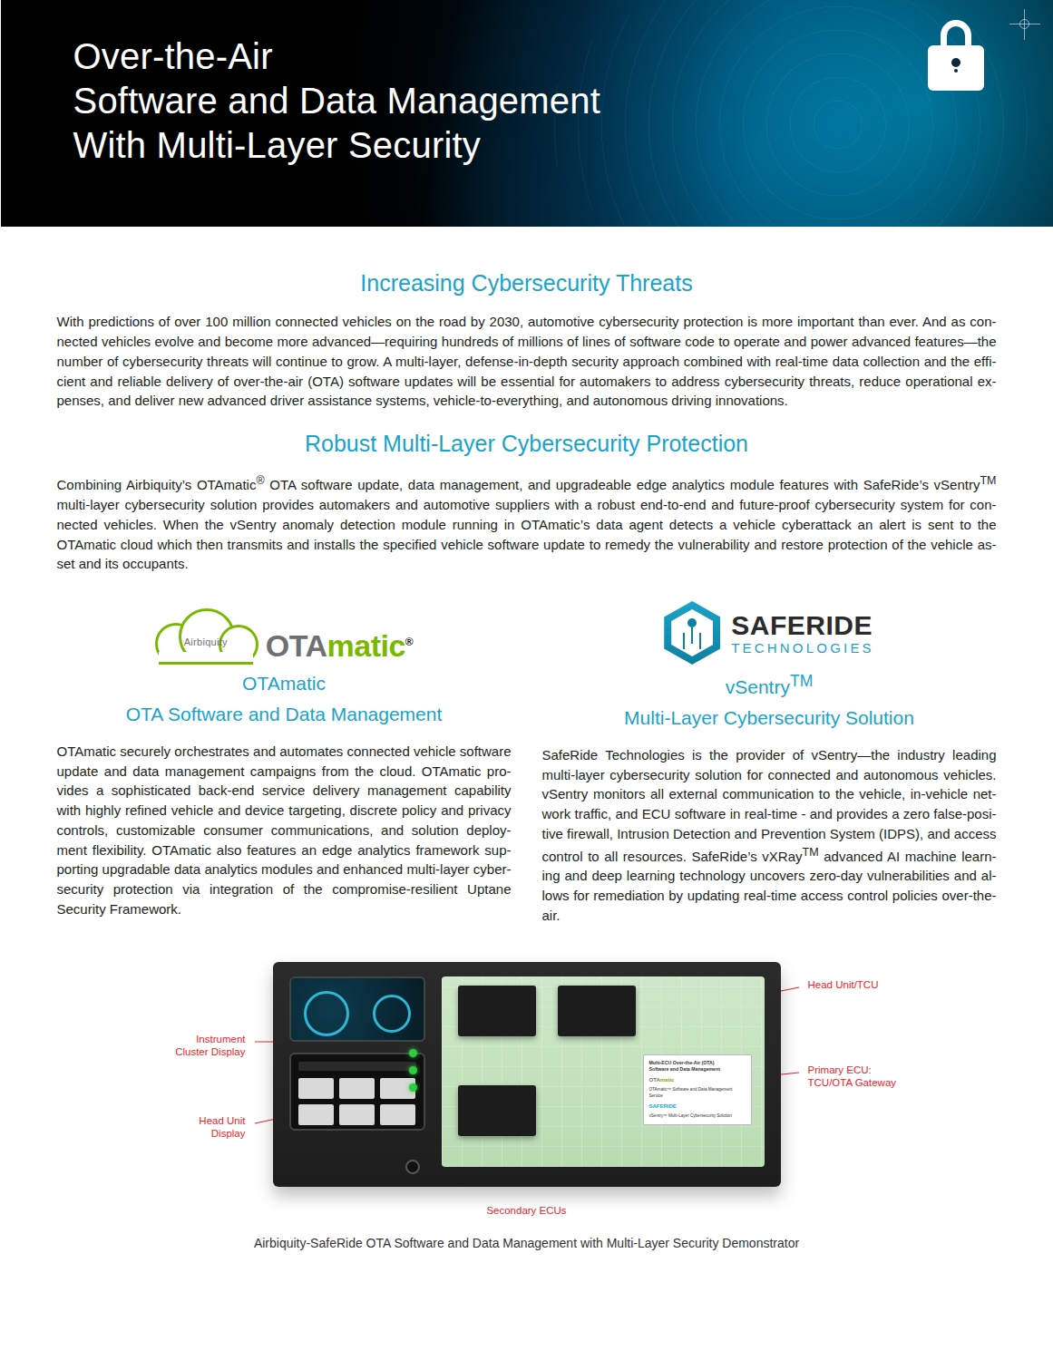Over-the-Air
Software and Data Management
With Multi-Layer Security
Increasing Cybersecurity Threats
With predictions of over 100 million connected vehicles on the road by 2030, automotive cybersecurity protection is more important than ever. And as connected vehicles evolve and become more advanced—requiring hundreds of millions of lines of software code to operate and power advanced features—the number of cybersecurity threats will continue to grow. A multi-layer, defense-in-depth security approach combined with real-time data collection and the efficient and reliable delivery of over-the-air (OTA) software updates will be essential for automakers to address cybersecurity threats, reduce operational expenses, and deliver new advanced driver assistance systems, vehicle-to-everything, and autonomous driving innovations.
Robust Multi-Layer Cybersecurity Protection
Combining Airbiquity’s OTAmatic® OTA software update, data management, and upgradeable edge analytics module features with SafeRide’s vSentryTM multi-layer cybersecurity solution provides automakers and automotive suppliers with a robust end-to-end and future-proof cybersecurity system for connected vehicles. When the vSentry anomaly detection module running in OTAmatic’s data agent detects a vehicle cyberattack an alert is sent to the OTAmatic cloud which then transmits and installs the specified vehicle software update to remedy the vulnerability and restore protection of the vehicle asset and its occupants.
Airbiquity
OTA matic®
OTAmatic
OTA Software and Data Management
OTAmatic securely orchestrates and automates connected vehicle software update and data management campaigns from the cloud. OTAmatic provides a sophisticated back-end service delivery management capability with highly refined vehicle and device targeting, discrete policy and privacy controls, customizable consumer communications, and solution deployment flexibility. OTAmatic also features an edge analytics framework supporting upgradable data analytics modules and enhanced multi-layer cybersecurity protection via integration of the compromise-resilient Uptane Security Framework.
SAFERIDE
TECHNOLOGIES
vSentryTM
Multi-Layer Cybersecurity Solution
SafeRide Technologies is the provider of vSentry—the industry leading multi-layer cybersecurity solution for connected and autonomous vehicles. vSentry monitors all external communication to the vehicle, in-vehicle network traffic, and ECU software in real-time - and provides a zero false-positive firewall, Intrusion Detection and Prevention System (IDPS), and access control to all resources. SafeRide’s vXRayTM advanced AI machine learning and deep learning technology uncovers zero-day vulnerabilities and allows for remediation by updating real-time access control policies over-the-air.
Multi-ECU Over-the-Air (OTA)
Software and Data Management
OTAmatic
OTAmatic™ Software and Data Management Service
SAFERIDE
vSentry™ Multi-Layer Cybersecurity Solution
Instrument
Cluster Display
Head Unit
Display
Head Unit/TCU
Primary ECU:
TCU/OTA Gateway
Secondary ECUs
Airbiquity-SafeRide OTA Software and Data Management with Multi-Layer Security Demonstrator